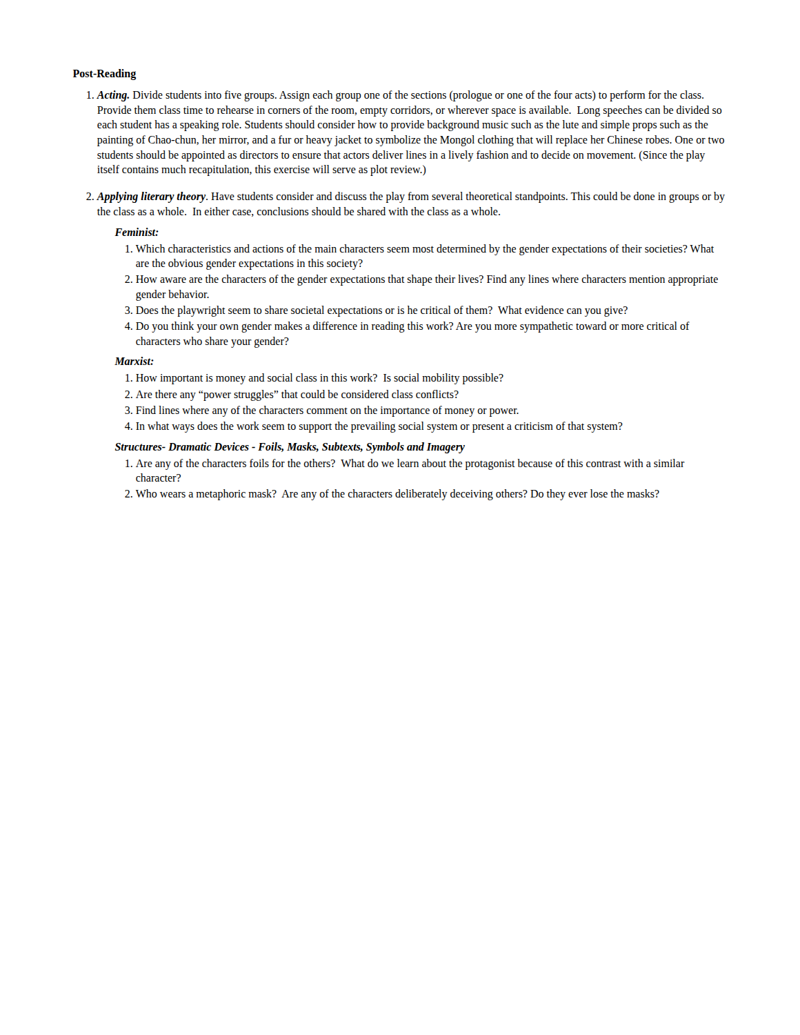Post-Reading
Acting. Divide students into five groups. Assign each group one of the sections (prologue or one of the four acts) to perform for the class. Provide them class time to rehearse in corners of the room, empty corridors, or wherever space is available. Long speeches can be divided so each student has a speaking role. Students should consider how to provide background music such as the lute and simple props such as the painting of Chao-chun, her mirror, and a fur or heavy jacket to symbolize the Mongol clothing that will replace her Chinese robes. One or two students should be appointed as directors to ensure that actors deliver lines in a lively fashion and to decide on movement. (Since the play itself contains much recapitulation, this exercise will serve as plot review.)
Applying literary theory. Have students consider and discuss the play from several theoretical standpoints. This could be done in groups or by the class as a whole. In either case, conclusions should be shared with the class as a whole.
Feminist:
Which characteristics and actions of the main characters seem most determined by the gender expectations of their societies? What are the obvious gender expectations in this society?
How aware are the characters of the gender expectations that shape their lives? Find any lines where characters mention appropriate gender behavior.
Does the playwright seem to share societal expectations or is he critical of them? What evidence can you give?
Do you think your own gender makes a difference in reading this work? Are you more sympathetic toward or more critical of characters who share your gender?
Marxist:
How important is money and social class in this work? Is social mobility possible?
Are there any “power struggles” that could be considered class conflicts?
Find lines where any of the characters comment on the importance of money or power.
In what ways does the work seem to support the prevailing social system or present a criticism of that system?
Structures- Dramatic Devices - Foils, Masks, Subtexts, Symbols and Imagery
Are any of the characters foils for the others? What do we learn about the protagonist because of this contrast with a similar character?
Who wears a metaphoric mask? Are any of the characters deliberately deceiving others? Do they ever lose the masks?